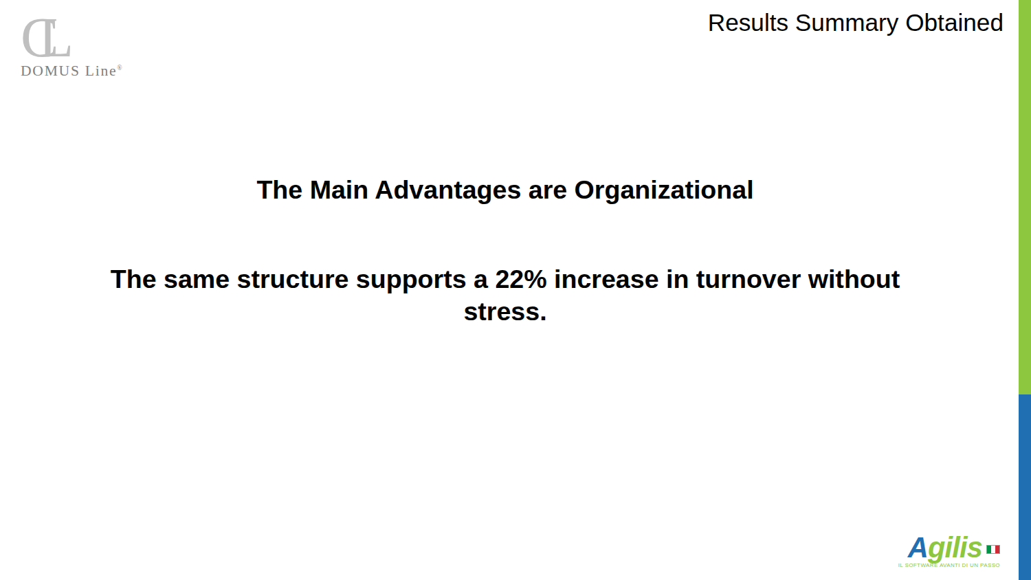Results Summary Obtained
CL DOMUS Line®
The Main Advantages are Organizational
The same structure supports a 22% increase in turnover without stress.
Agilis
IL SOFTWARE AVANTI DI UN PASSO